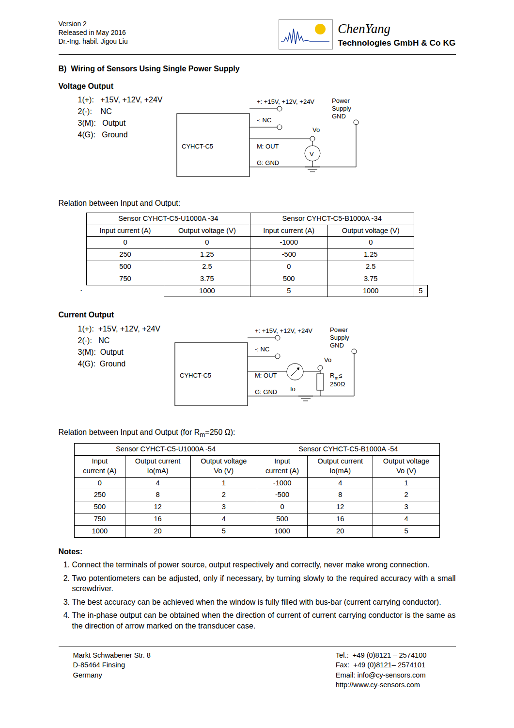Version 2
Released in May 2016
Dr.-Ing. habil. Jigou Liu
Chen Yang
Technologies GmbH & Co KG
B) Wiring of Sensors Using Single Power Supply
Voltage Output
1(+): +15V, +12V, +24V 2(-): NC 3(M): Output 4(G): Ground
CYHCT-C5 +: +15V, +12V, +24V -: NC M: OUT G: GND Power Supply GND Vo V
Relation between Input and Output:
| Sensor CYHCT-C5-U1000A -34 | Sensor CYHCT-C5-B1000A -34 |
| --- | --- |
| Input current (A) | Output voltage (V) | Input current (A) | Output voltage (V) |
| 0 | 0 | -1000 | 0 |
| 250 | 1.25 | -500 | 1.25 |
| 500 | 2.5 | 0 | 2.5 |
| 750 | 3.75 | 500 | 3.75 |
| 1000 | 5 | 1000 | 5 |
Current Output
1(+): +15V, +12V, +24V 2(-): NC 3(M): Output 4(G): Ground
CYHCT-C5 +: +15V, +12V, +24V -: NC M: OUT G: GND Power Supply GND Vo Io R m ≤ 250Ω
Relation between Input and Output (for Rm=250 Ω):
| Sensor CYHCT-C5-U1000A -54 | Sensor CYHCT-C5-B1000A -54 |
| --- | --- |
| Input current (A) | Output current Io(mA) | Output voltage Vo (V) | Input current (A) | Output current Io(mA) | Output voltage Vo (V) |
| 0 | 4 | 1 | -1000 | 4 | 1 |
| 250 | 8 | 2 | -500 | 8 | 2 |
| 500 | 12 | 3 | 0 | 12 | 3 |
| 750 | 16 | 4 | 500 | 16 | 4 |
| 1000 | 20 | 5 | 1000 | 20 | 5 |
Notes:
Connect the terminals of power source, output respectively and correctly, never make wrong connection.
Two potentiometers can be adjusted, only if necessary, by turning slowly to the required accuracy with a small screwdriver.
The best accuracy can be achieved when the window is fully filled with bus-bar (current carrying conductor).
The in-phase output can be obtained when the direction of current of current carrying conductor is the same as the direction of arrow marked on the transducer case.
Markt Schwabener Str. 8
D-85464 Finsing
Germany
Tel.: +49 (0)8121 – 2574100
Fax: +49 (0)8121– 2574101
Email: info@cy-sensors.com
http://www.cy-sensors.com